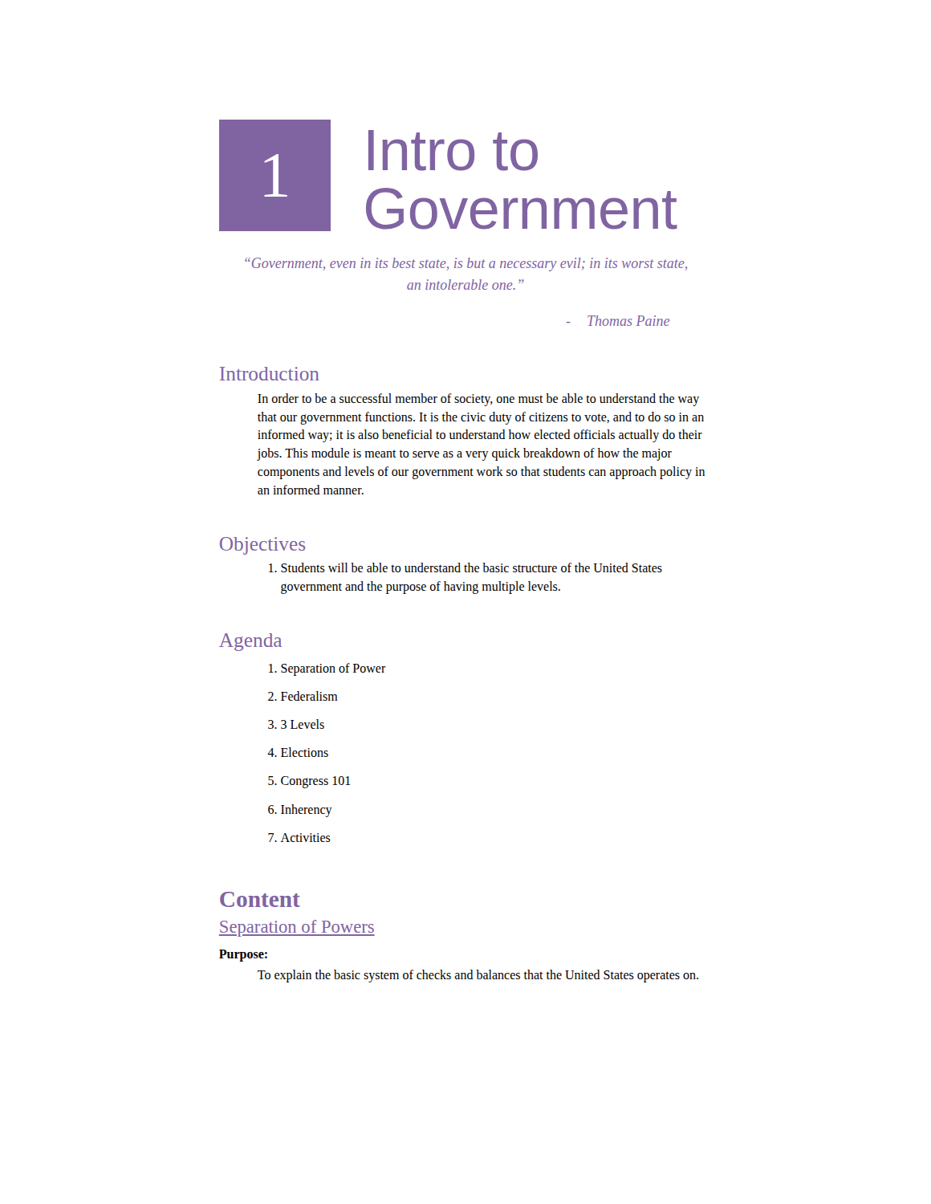1
Intro to Government
“Government, even in its best state, is but a necessary evil; in its worst state, an intolerable one.”
-Thomas Paine
Introduction
In order to be a successful member of society, one must be able to understand the way that our government functions. It is the civic duty of citizens to vote, and to do so in an informed way; it is also beneficial to understand how elected officials actually do their jobs. This module is meant to serve as a very quick breakdown of how the major components and levels of our government work so that students can approach policy in an informed manner.
Objectives
Students will be able to understand the basic structure of the United States government and the purpose of having multiple levels.
Agenda
Separation of Power
Federalism
3 Levels
Elections
Congress 101
Inherency
Activities
Content
Separation of Powers
Purpose:
To explain the basic system of checks and balances that the United States operates on.